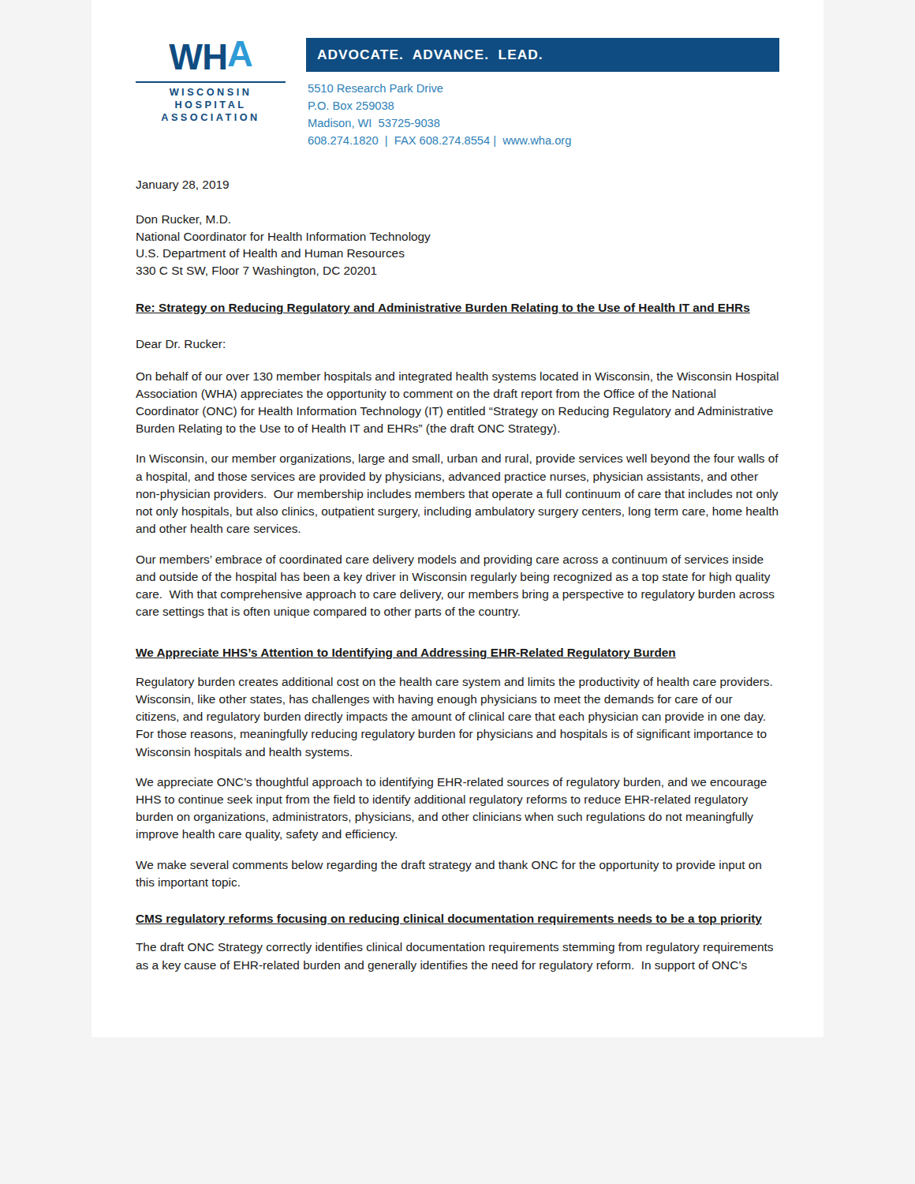WHA
WISCONSIN
HOSPITAL
ASSOCIATION
ADVOCATE. ADVANCE. LEAD.
5510 Research Park Drive
P.O. Box 259038
Madison, WI 53725-9038
608.274.1820 | FAX 608.274.8554 | www.wha.org
January 28, 2019
Don Rucker, M.D.
National Coordinator for Health Information Technology
U.S. Department of Health and Human Resources
330 C St SW, Floor 7 Washington, DC 20201
Re: Strategy on Reducing Regulatory and Administrative Burden Relating to the Use of Health IT and EHRs
Dear Dr. Rucker:
On behalf of our over 130 member hospitals and integrated health systems located in Wisconsin, the Wisconsin Hospital Association (WHA) appreciates the opportunity to comment on the draft report from the Office of the National Coordinator (ONC) for Health Information Technology (IT) entitled “Strategy on Reducing Regulatory and Administrative Burden Relating to the Use to of Health IT and EHRs” (the draft ONC Strategy).
In Wisconsin, our member organizations, large and small, urban and rural, provide services well beyond the four walls of a hospital, and those services are provided by physicians, advanced practice nurses, physician assistants, and other non-physician providers. Our membership includes members that operate a full continuum of care that includes not only not only hospitals, but also clinics, outpatient surgery, including ambulatory surgery centers, long term care, home health and other health care services.
Our members’ embrace of coordinated care delivery models and providing care across a continuum of services inside and outside of the hospital has been a key driver in Wisconsin regularly being recognized as a top state for high quality care. With that comprehensive approach to care delivery, our members bring a perspective to regulatory burden across care settings that is often unique compared to other parts of the country.
We Appreciate HHS’s Attention to Identifying and Addressing EHR-Related Regulatory Burden
Regulatory burden creates additional cost on the health care system and limits the productivity of health care providers. Wisconsin, like other states, has challenges with having enough physicians to meet the demands for care of our citizens, and regulatory burden directly impacts the amount of clinical care that each physician can provide in one day. For those reasons, meaningfully reducing regulatory burden for physicians and hospitals is of significant importance to Wisconsin hospitals and health systems.
We appreciate ONC’s thoughtful approach to identifying EHR-related sources of regulatory burden, and we encourage HHS to continue seek input from the field to identify additional regulatory reforms to reduce EHR-related regulatory burden on organizations, administrators, physicians, and other clinicians when such regulations do not meaningfully improve health care quality, safety and efficiency.
We make several comments below regarding the draft strategy and thank ONC for the opportunity to provide input on this important topic.
CMS regulatory reforms focusing on reducing clinical documentation requirements needs to be a top priority
The draft ONC Strategy correctly identifies clinical documentation requirements stemming from regulatory requirements as a key cause of EHR-related burden and generally identifies the need for regulatory reform. In support of ONC’s